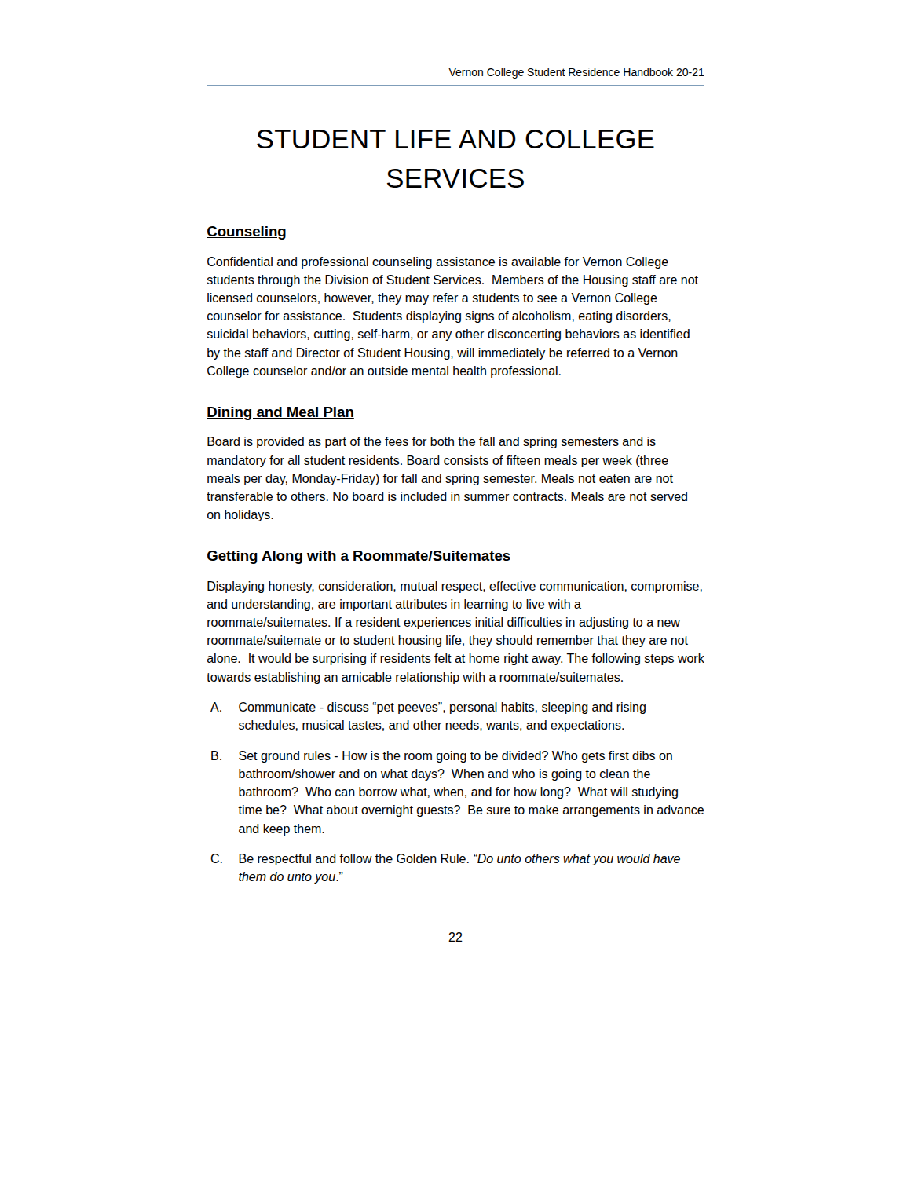Vernon College Student Residence Handbook 20-21
STUDENT LIFE AND COLLEGE SERVICES
Counseling
Confidential and professional counseling assistance is available for Vernon College students through the Division of Student Services. Members of the Housing staff are not licensed counselors, however, they may refer a students to see a Vernon College counselor for assistance. Students displaying signs of alcoholism, eating disorders, suicidal behaviors, cutting, self-harm, or any other disconcerting behaviors as identified by the staff and Director of Student Housing, will immediately be referred to a Vernon College counselor and/or an outside mental health professional.
Dining and Meal Plan
Board is provided as part of the fees for both the fall and spring semesters and is mandatory for all student residents. Board consists of fifteen meals per week (three meals per day, Monday-Friday) for fall and spring semester. Meals not eaten are not transferable to others. No board is included in summer contracts. Meals are not served on holidays.
Getting Along with a Roommate/Suitemates
Displaying honesty, consideration, mutual respect, effective communication, compromise, and understanding, are important attributes in learning to live with a roommate/suitemates. If a resident experiences initial difficulties in adjusting to a new roommate/suitemate or to student housing life, they should remember that they are not alone. It would be surprising if residents felt at home right away. The following steps work towards establishing an amicable relationship with a roommate/suitemates.
A. Communicate - discuss “pet peeves”, personal habits, sleeping and rising schedules, musical tastes, and other needs, wants, and expectations.
B. Set ground rules - How is the room going to be divided? Who gets first dibs on bathroom/shower and on what days? When and who is going to clean the bathroom? Who can borrow what, when, and for how long? What will studying time be? What about overnight guests? Be sure to make arrangements in advance and keep them.
C. Be respectful and follow the Golden Rule. “Do unto others what you would have them do unto you.”
22